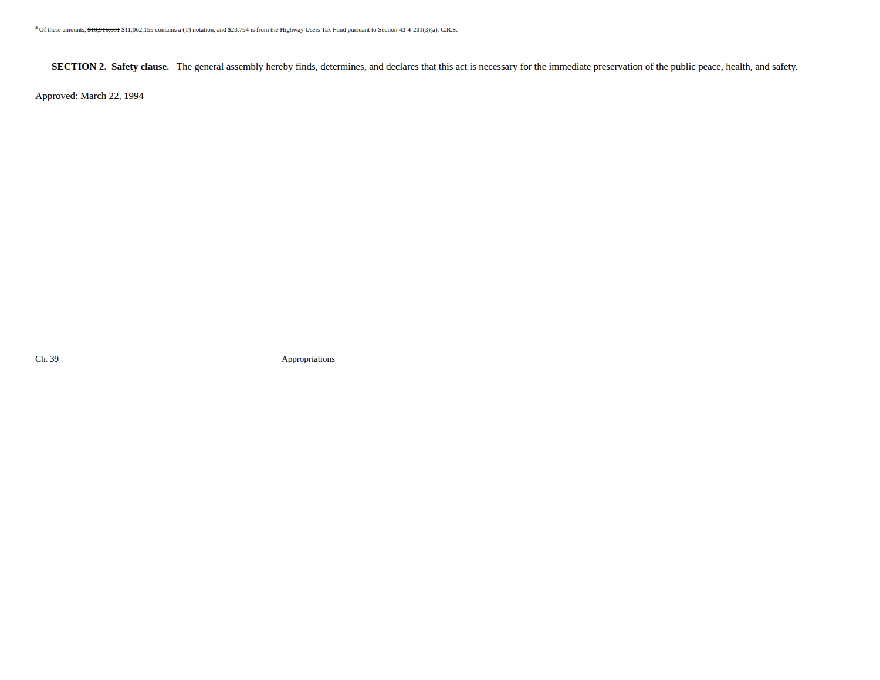a Of these amounts, $10,916,681 $11,062,155 contains a (T) notation, and $23,754 is from the Highway Users Tax Fund pursuant to Section 43-4-201(3)(a), C.R.S.
SECTION 2. Safety clause. The general assembly hereby finds, determines, and declares that this act is necessary for the immediate preservation of the public peace, health, and safety.
Approved: March 22, 1994
Ch. 39
Appropriations